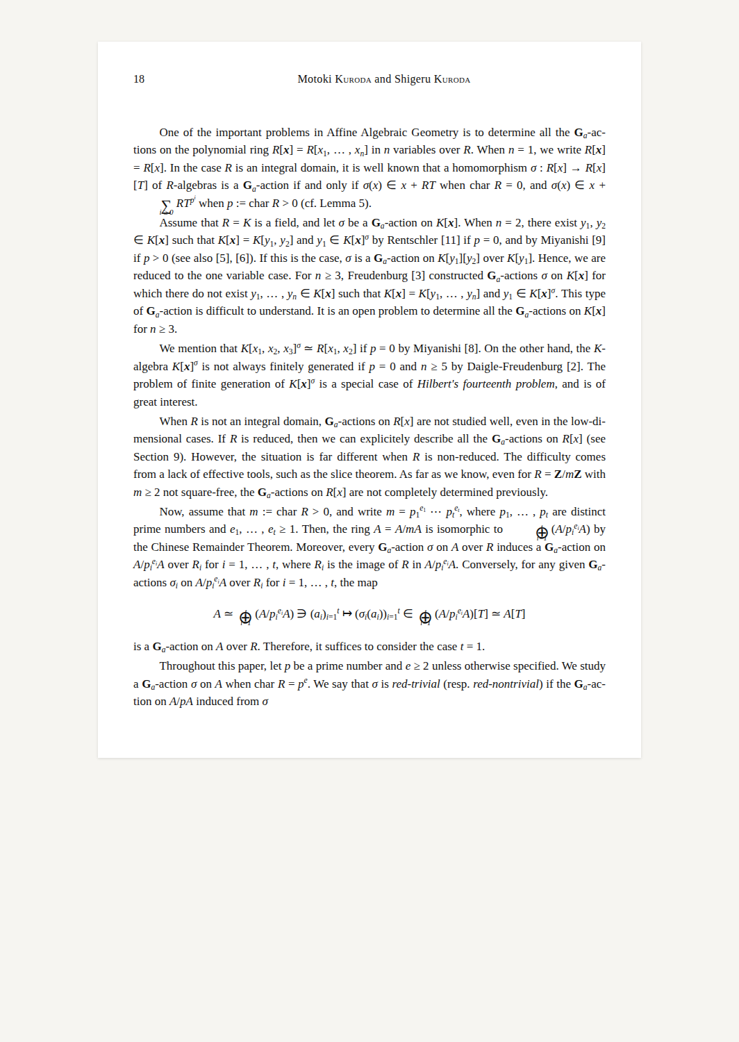18 Motoki Kuroda and Shigeru Kuroda
One of the important problems in Affine Algebraic Geometry is to determine all the Ga-actions on the polynomial ring R[x] = R[x1, … , xn] in n variables over R. When n = 1, we write R[x] = R[x]. In the case R is an integral domain, it is well known that a homomorphism σ : R[x] → R[x][T] of R-algebras is a Ga-action if and only if σ(x) ∈ x + RT when char R = 0, and σ(x) ∈ x + ∑i ≥ 0 RTpi when p := char R > 0 (cf. Lemma 5).
Assume that R = K is a field, and let σ be a Ga-action on K[x]. When n = 2, there exist y1, y2 ∈ K[x] such that K[x] = K[y1, y2] and y1 ∈ K[x]σ by Rentschler [11] if p = 0, and by Miyanishi [9] if p > 0 (see also [5], [6]). If this is the case, σ is a Ga-action on K[y1][y2] over K[y1]. Hence, we are reduced to the one variable case. For n ≥ 3, Freudenburg [3] constructed Ga-actions σ on K[x] for which there do not exist y1, … , yn ∈ K[x] such that K[x] = K[y1, … , yn] and y1 ∈ K[x]σ. This type of Ga-action is difficult to understand. It is an open problem to determine all the Ga-actions on K[x] for n ≥ 3.
We mention that K[x1, x2, x3]σ ≃ R[x1, x2] if p = 0 by Miyanishi [8]. On the other hand, the K-algebra K[x]σ is not always finitely generated if p = 0 and n ≥ 5 by Daigle-Freudenburg [2]. The problem of finite generation of K[x]σ is a special case of Hilbert's fourteenth problem, and is of great interest.
When R is not an integral domain, Ga-actions on R[x] are not studied well, even in the low-dimensional cases. If R is reduced, then we can explicitely describe all the Ga-actions on R[x] (see Section 9). However, the situation is far different when R is non-reduced. The difficulty comes from a lack of effective tools, such as the slice theorem. As far as we know, even for R = Z/mZ with m ≥ 2 not square-free, the Ga-actions on R[x] are not completely determined previously.
Now, assume that m := char R > 0, and write m = p1e1 ⋯ ptet, where p1, … , pt are distinct prime numbers and e1, … , et ≥ 1. Then, the ring A = A/mA is isomorphic to ⊕ti=1(A/pieiA) by the Chinese Remainder Theorem. Moreover, every Ga-action σ on A over R induces a Ga-action on A/pieiA over Ri for i = 1, … , t, where Ri is the image of R in A/pieiA. Conversely, for any given Ga-actions σi on A/pieiA over Ri for i = 1, … , t, the map
A ≃ ⊕ti=1(A/pieiA) ∋ (ai)i=1t ↦ (σi(ai))i=1t ∈ ⊕ti=1(A/pieiA)[T] ≃ A[T]
is a Ga-action on A over R. Therefore, it suffices to consider the case t = 1.
Throughout this paper, let p be a prime number and e ≥ 2 unless otherwise specified. We study a Ga-action σ on A when char R = pe. We say that σ is red-trivial (resp. red-nontrivial) if the Ga-action on A/pA induced from σ